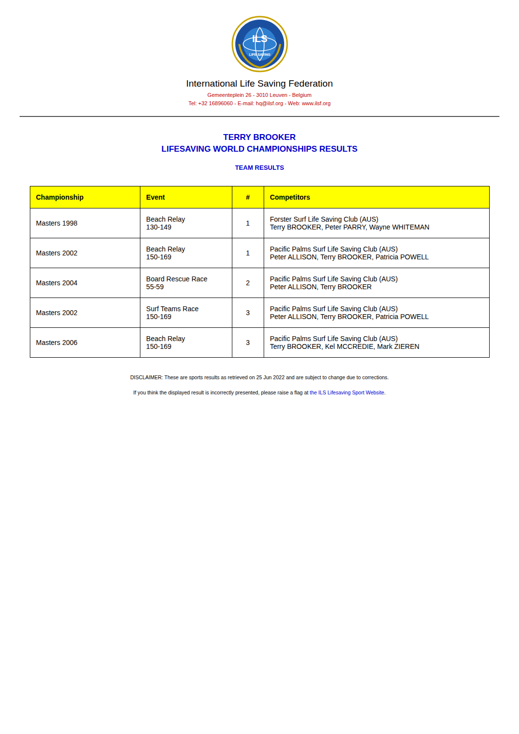ILS LIFE SAVING
International Life Saving Federation
Gemeenteplein 26 - 3010 Leuven - Belgium
Tel: +32 16896060 - E-mail: hq@ilsf.org - Web: www.ilsf.org
TERRY BROOKER
LIFESAVING WORLD CHAMPIONSHIPS RESULTS
TEAM RESULTS
| Championship | Event | # | Competitors |
| --- | --- | --- | --- |
| Masters 1998 | Beach Relay 130-149 | 1 | Forster Surf Life Saving Club (AUS) Terry BROOKER, Peter PARRY, Wayne WHITEMAN |
| Masters 2002 | Beach Relay 150-169 | 1 | Pacific Palms Surf Life Saving Club (AUS) Peter ALLISON, Terry BROOKER, Patricia POWELL |
| Masters 2004 | Board Rescue Race 55-59 | 2 | Pacific Palms Surf Life Saving Club (AUS) Peter ALLISON, Terry BROOKER |
| Masters 2002 | Surf Teams Race 150-169 | 3 | Pacific Palms Surf Life Saving Club (AUS) Peter ALLISON, Terry BROOKER, Patricia POWELL |
| Masters 2006 | Beach Relay 150-169 | 3 | Pacific Palms Surf Life Saving Club (AUS) Terry BROOKER, Kel MCCREDIE, Mark ZIEREN |
DISCLAIMER: These are sports results as retrieved on 25 Jun 2022 and are subject to change due to corrections.
If you think the displayed result is incorrectly presented, please raise a flag at the ILS Lifesaving Sport Website.